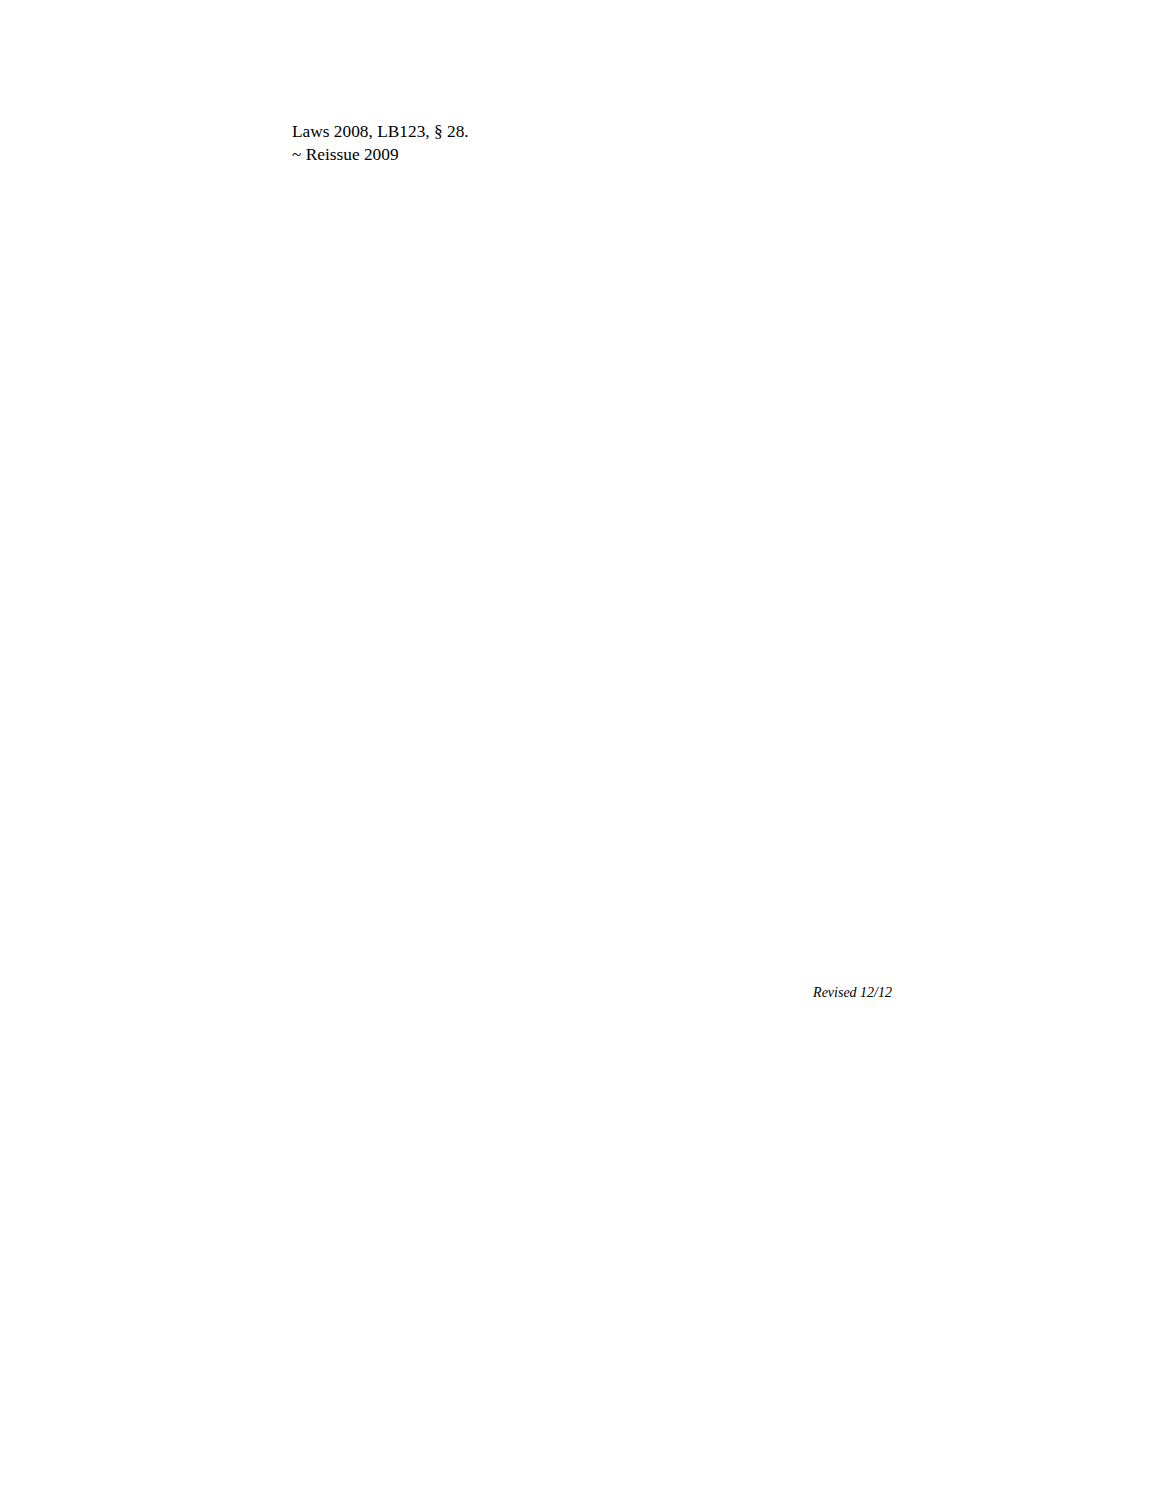Laws 2008, LB123, § 28.
~ Reissue 2009
Revised 12/12